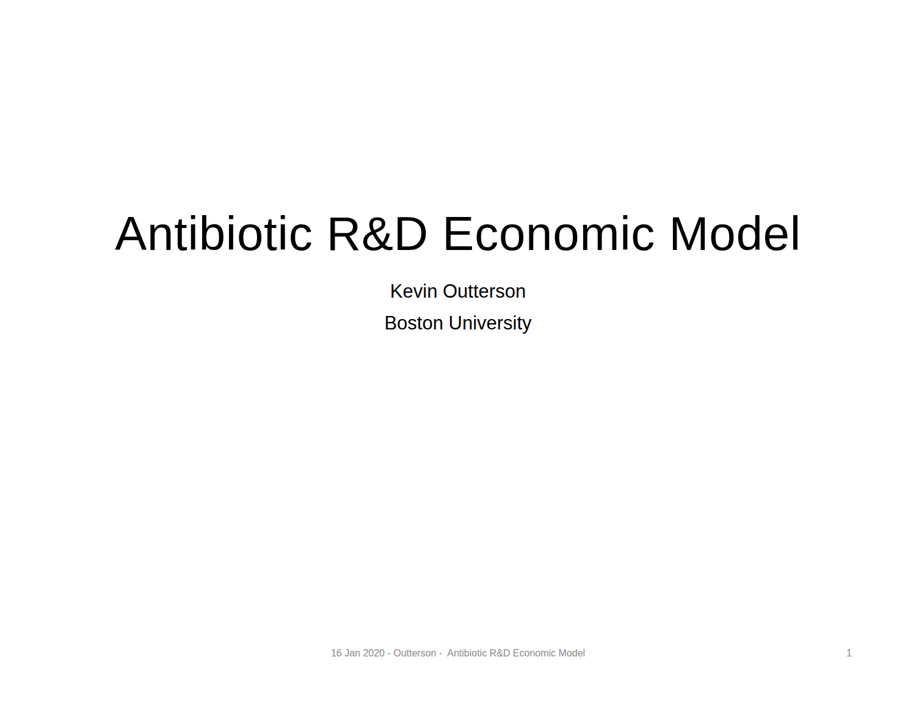Antibiotic R&D Economic Model
Kevin Outterson
Boston University
16 Jan 2020 - Outterson - Antibiotic R&D Economic Model 1